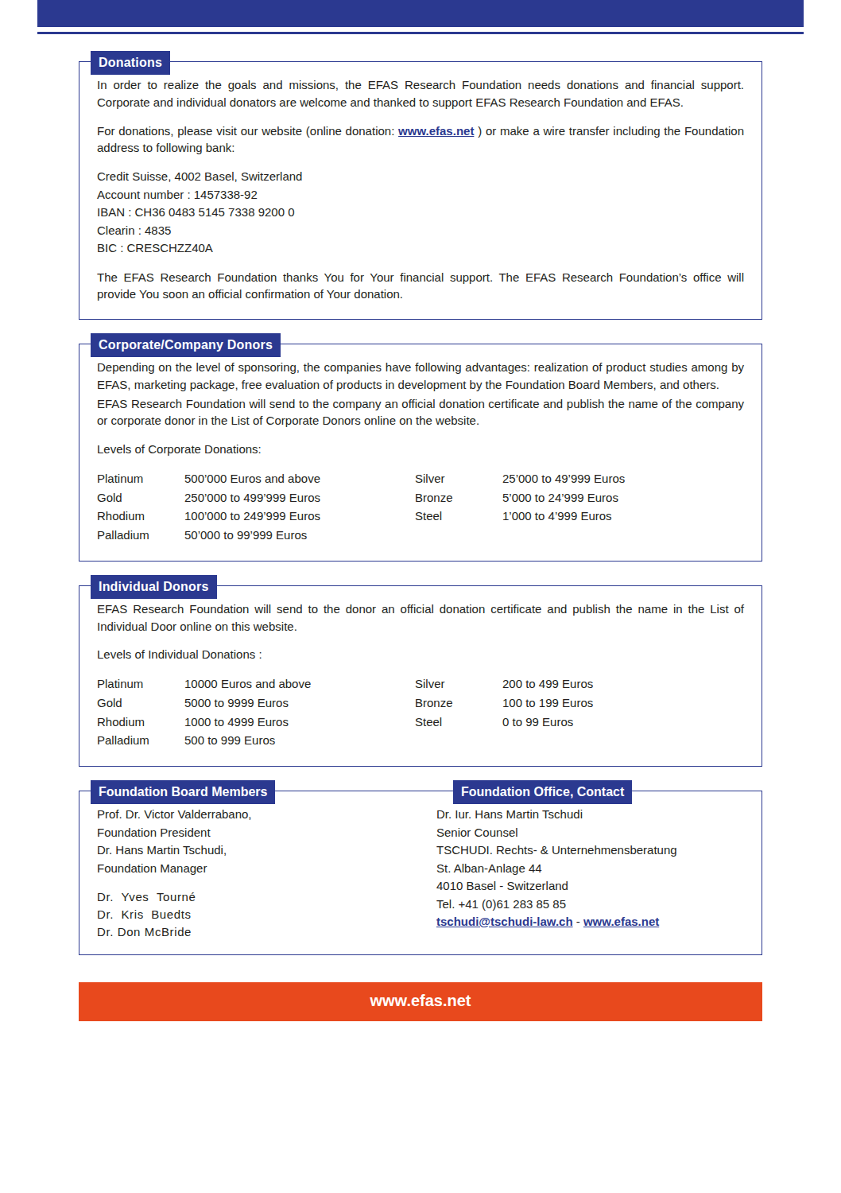Donations
In order to realize the goals and missions, the EFAS Research Foundation needs donations and financial support. Corporate and individual donators are welcome and thanked to support EFAS Research Foundation and EFAS.
For donations, please visit our website (online donation: www.efas.net ) or make a wire transfer including the Foundation address to following bank:
Credit Suisse, 4002 Basel, Switzerland
Account number : 1457338-92
IBAN : CH36 0483 5145 7338 9200 0
Clearin : 4835
BIC : CRESCHZZ40A
The EFAS Research Foundation thanks You for Your financial support. The EFAS Research Foundation’s office will provide You soon an official confirmation of Your donation.
Corporate/Company Donors
Depending on the level of sponsoring, the companies have following advantages: realization of product studies among by EFAS, marketing package, free evaluation of products in development by the Foundation Board Members, and others.
EFAS Research Foundation will send to the company an official donation certificate and publish the name of the company or corporate donor in the List of Corporate Donors online on the website.
Levels of Corporate Donations:
| Platinum | 500’000 Euros and above | Silver | 25’000 to 49’999 Euros |
| Gold | 250’000 to 499’999 Euros | Bronze | 5’000 to 24’999 Euros |
| Rhodium | 100’000 to 249’999 Euros | Steel | 1’000 to 4’999 Euros |
| Palladium | 50’000 to 99’999 Euros | | |
Individual Donors
EFAS Research Foundation will send to the donor an official donation certificate and publish the name in the List of Individual Door online on this website.
Levels of Individual Donations :
| Platinum | 10000 Euros and above | Silver | 200 to 499 Euros |
| Gold | 5000 to 9999 Euros | Bronze | 100 to 199 Euros |
| Rhodium | 1000 to 4999 Euros | Steel | 0 to 99 Euros |
| Palladium | 500 to 999 Euros | | |
Foundation Board Members
Foundation Office, Contact
Prof. Dr. Victor Valderrabano,
Foundation President
Dr. Hans Martin Tschudi,
Foundation Manager
Dr. Yves Tourné Dr. Kris Buedts Dr. Don McBride
Dr. Iur. Hans Martin Tschudi
Senior Counsel
TSCHUDI. Rechts- & Unternehmensberatung
St. Alban-Anlage 44
4010 Basel - Switzerland
Tel. +41 (0)61 283 85 85
tschudi@tschudi-law.ch - www.efas.net
www.efas.net